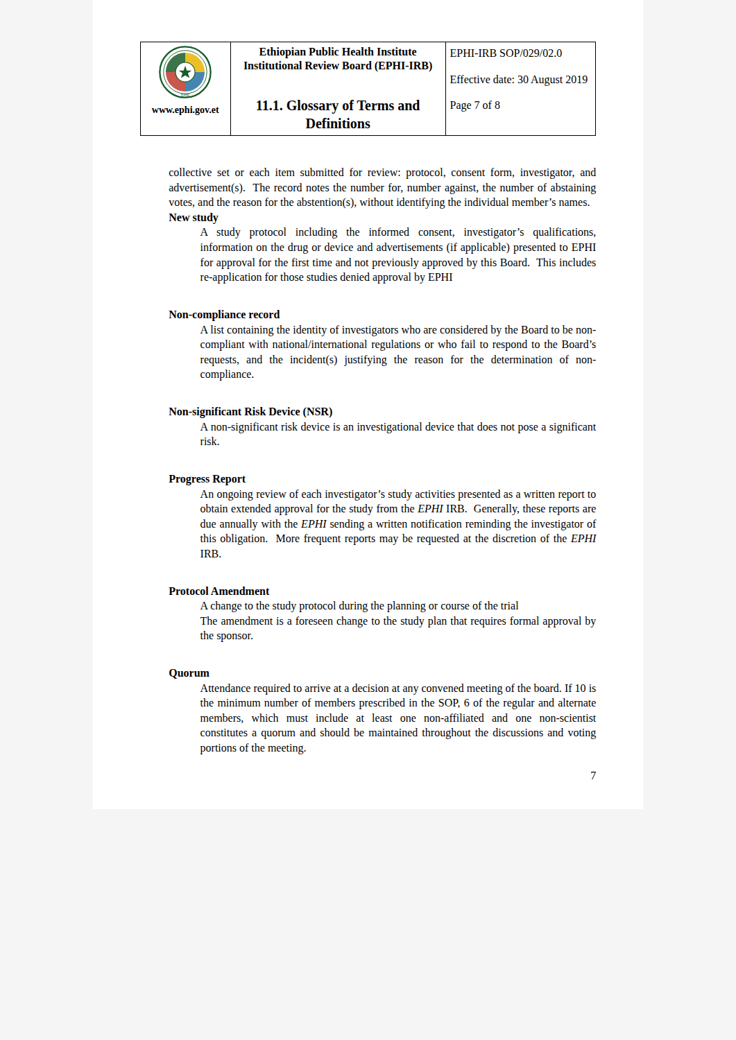| EPHI www.ephi.gov.et | Ethiopian Public Health Institute Institutional Review Board (EPHI-IRB) 11.1. Glossary of Terms and Definitions | EPHI-IRB SOP/029/02.0 Effective date: 30 August 2019 Page 7 of 8 |
collective set or each item submitted for review: protocol, consent form, investigator, and advertisement(s). The record notes the number for, number against, the number of abstaining votes, and the reason for the abstention(s), without identifying the individual member’s names.
New study
A study protocol including the informed consent, investigator’s qualifications, information on the drug or device and advertisements (if applicable) presented to EPHI for approval for the first time and not previously approved by this Board. This includes re-application for those studies denied approval by EPHI
Non-compliance record
A list containing the identity of investigators who are considered by the Board to be non-compliant with national/international regulations or who fail to respond to the Board’s requests, and the incident(s) justifying the reason for the determination of non-compliance.
Non-significant Risk Device (NSR)
A non-significant risk device is an investigational device that does not pose a significant risk.
Progress Report
An ongoing review of each investigator’s study activities presented as a written report to obtain extended approval for the study from the EPHI IRB. Generally, these reports are due annually with the EPHI sending a written notification reminding the investigator of this obligation. More frequent reports may be requested at the discretion of the EPHI IRB.
Protocol Amendment
A change to the study protocol during the planning or course of the trial
The amendment is a foreseen change to the study plan that requires formal approval by the sponsor.
Quorum
Attendance required to arrive at a decision at any convened meeting of the board. If 10 is the minimum number of members prescribed in the SOP, 6 of the regular and alternate members, which must include at least one non-affiliated and one non-scientist constitutes a quorum and should be maintained throughout the discussions and voting portions of the meeting.
7